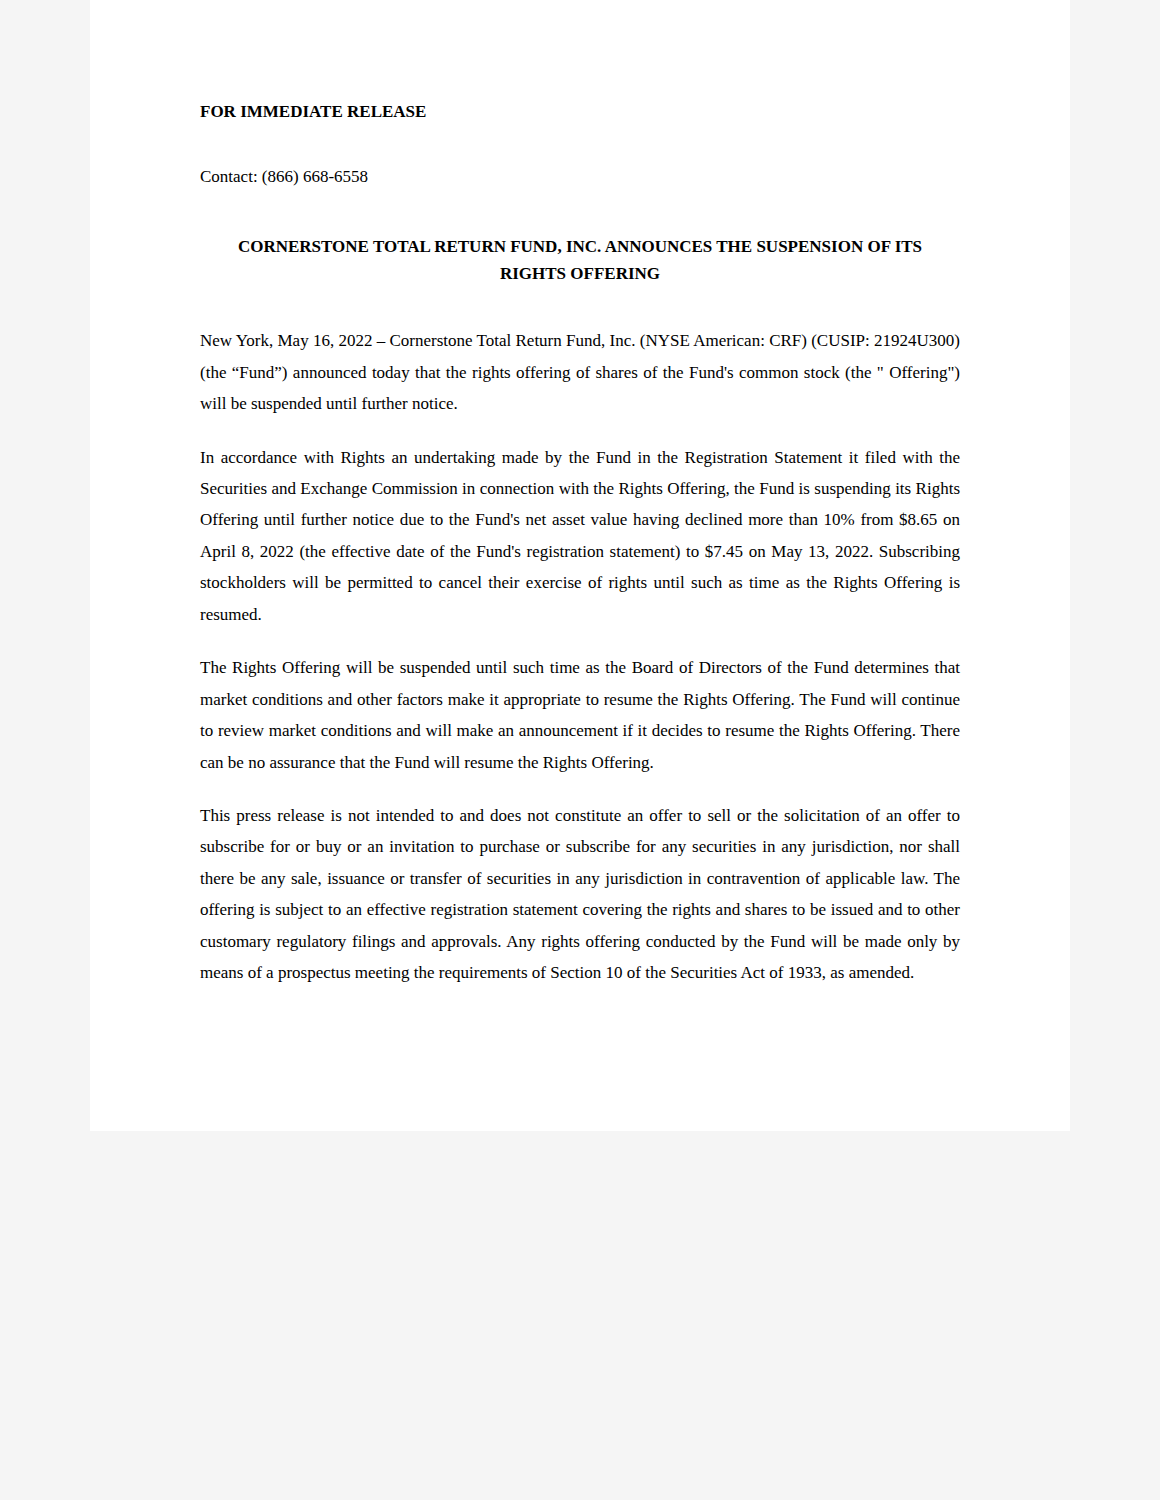FOR IMMEDIATE RELEASE
Contact: (866) 668-6558
CORNERSTONE TOTAL RETURN FUND, INC. ANNOUNCES THE SUSPENSION OF ITS RIGHTS OFFERING
New York, May 16, 2022 – Cornerstone Total Return Fund, Inc. (NYSE American: CRF) (CUSIP: 21924U300) (the “Fund”) announced today that the rights offering of shares of the Fund's common stock (the " Offering") will be suspended until further notice.
In accordance with Rights an undertaking made by the Fund in the Registration Statement it filed with the Securities and Exchange Commission in connection with the Rights Offering, the Fund is suspending its Rights Offering until further notice due to the Fund's net asset value having declined more than 10% from $8.65 on April 8, 2022 (the effective date of the Fund's registration statement) to $7.45 on May 13, 2022. Subscribing stockholders will be permitted to cancel their exercise of rights until such as time as the Rights Offering is resumed.
The Rights Offering will be suspended until such time as the Board of Directors of the Fund determines that market conditions and other factors make it appropriate to resume the Rights Offering. The Fund will continue to review market conditions and will make an announcement if it decides to resume the Rights Offering. There can be no assurance that the Fund will resume the Rights Offering.
This press release is not intended to and does not constitute an offer to sell or the solicitation of an offer to subscribe for or buy or an invitation to purchase or subscribe for any securities in any jurisdiction, nor shall there be any sale, issuance or transfer of securities in any jurisdiction in contravention of applicable law. The offering is subject to an effective registration statement covering the rights and shares to be issued and to other customary regulatory filings and approvals. Any rights offering conducted by the Fund will be made only by means of a prospectus meeting the requirements of Section 10 of the Securities Act of 1933, as amended.